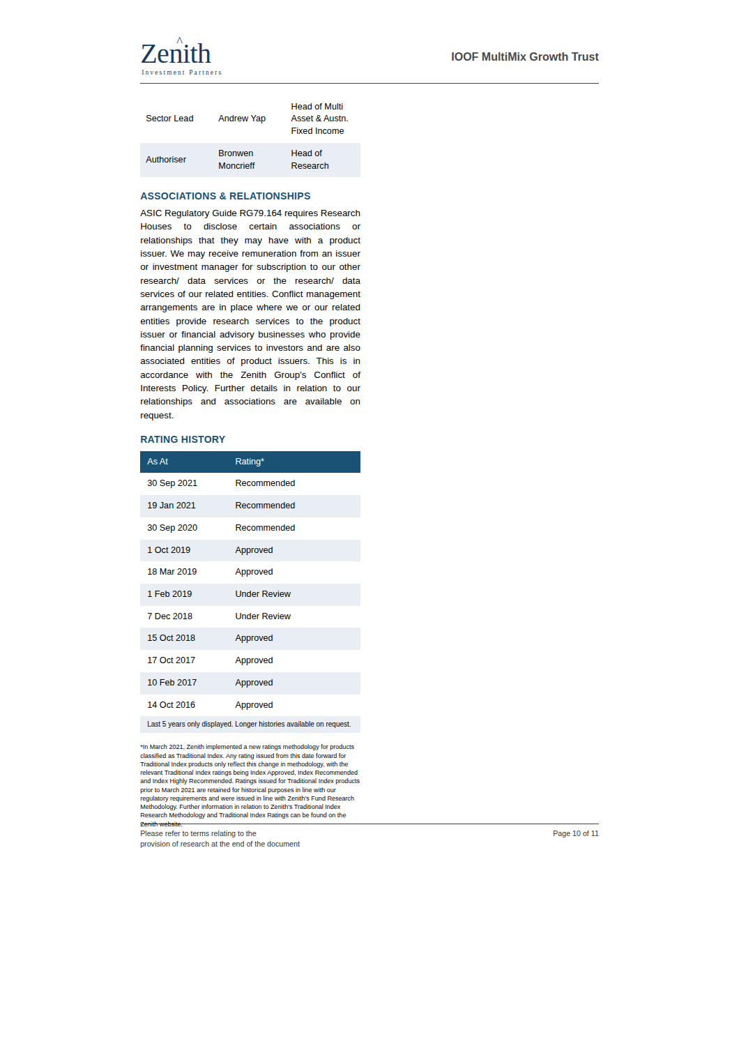Zenith^
Investment Partners
IOOF MultiMix Growth Trust
| Sector Lead | Andrew Yap | Head of Multi Asset & Austn. Fixed Income |
| Authoriser | Bronwen Moncrieff | Head of Research |
ASSOCIATIONS & RELATIONSHIPS
ASIC Regulatory Guide RG79.164 requires Research Houses to disclose certain associations or relationships that they may have with a product issuer. We may receive remuneration from an issuer or investment manager for subscription to our other research/ data services or the research/ data services of our related entities. Conflict management arrangements are in place where we or our related entities provide research services to the product issuer or financial advisory businesses who provide financial planning services to investors and are also associated entities of product issuers. This is in accordance with the Zenith Group's Conflict of Interests Policy. Further details in relation to our relationships and associations are available on request.
RATING HISTORY
| As At | Rating* |
| --- | --- |
| 30 Sep 2021 | Recommended |
| 19 Jan 2021 | Recommended |
| 30 Sep 2020 | Recommended |
| 1 Oct 2019 | Approved |
| 18 Mar 2019 | Approved |
| 1 Feb 2019 | Under Review |
| 7 Dec 2018 | Under Review |
| 15 Oct 2018 | Approved |
| 17 Oct 2017 | Approved |
| 10 Feb 2017 | Approved |
| 14 Oct 2016 | Approved |
| Last 5 years only displayed. Longer histories available on request. |
*In March 2021, Zenith implemented a new ratings methodology for products classified as Traditional Index. Any rating issued from this date forward for Traditional Index products only reflect this change in methodology, with the relevant Traditional Index ratings being Index Approved, Index Recommended and Index Highly Recommended. Ratings issued for Traditional Index products prior to March 2021 are retained for historical purposes in line with our regulatory requirements and were issued in line with Zenith's Fund Research Methodology. Further information in relation to Zenith's Traditional Index Research Methodology and Traditional Index Ratings can be found on the Zenith website.
Please refer to terms relating to the
provision of research at the end of the document
Page 10 of 11